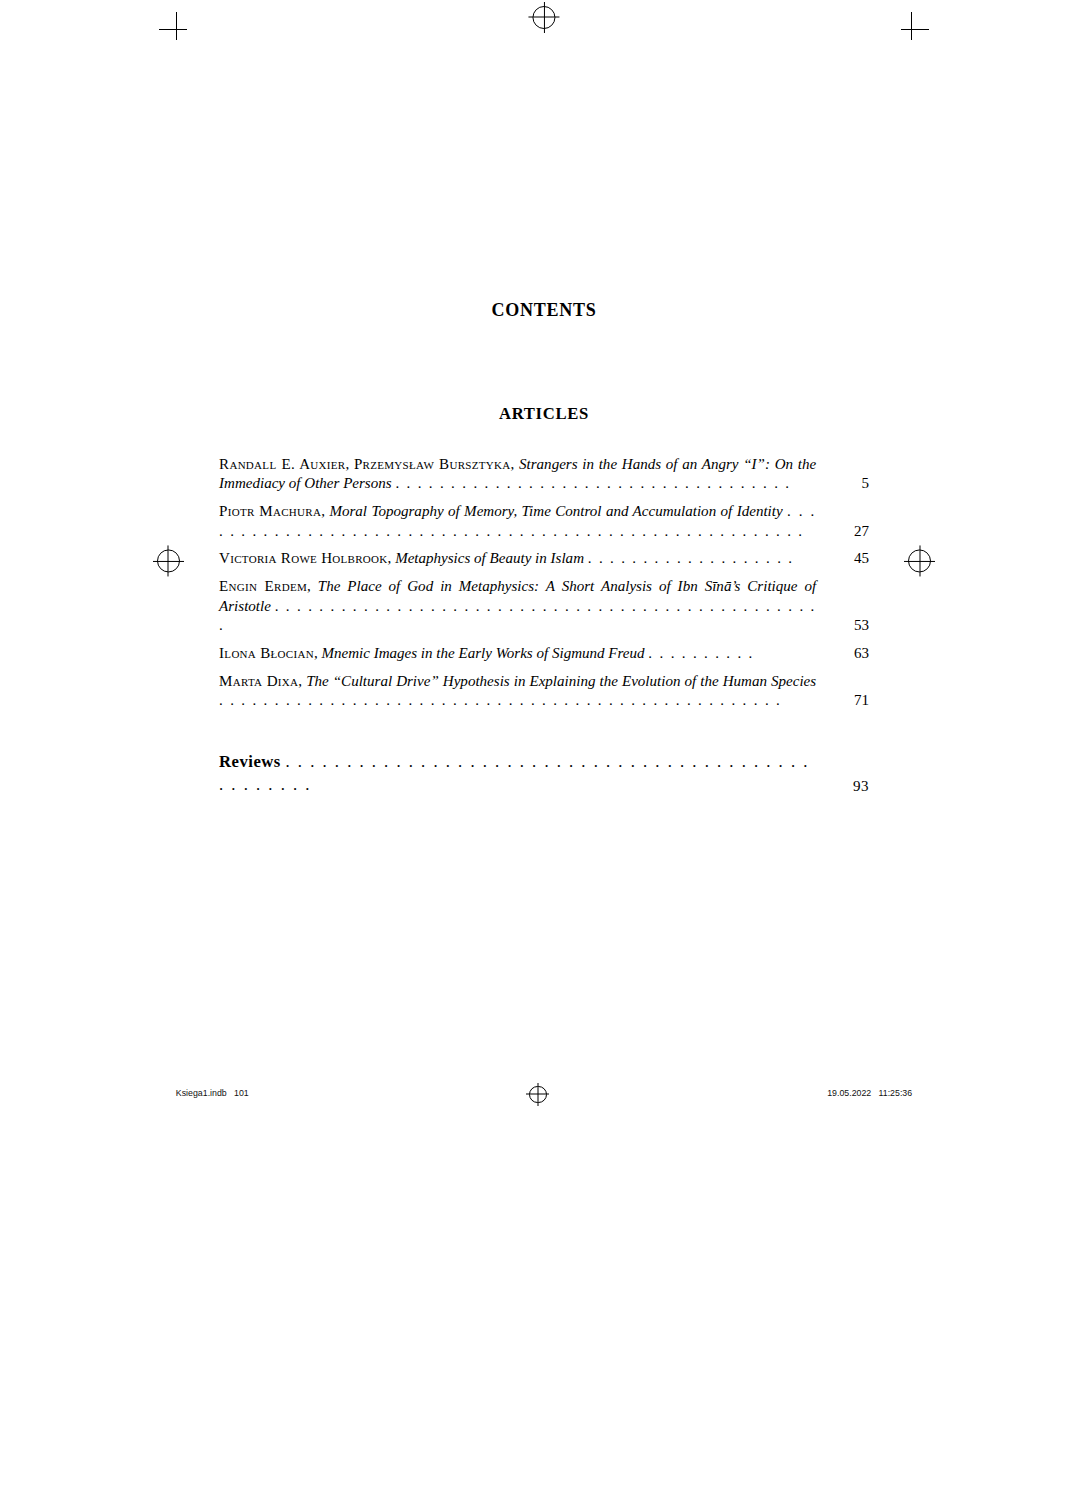Contents
Articles
Randall E. Auxier, Przemysław Bursztyka, Strangers in the Hands of an Angry “I”: On the Immediacy of Other Persons . . . . . . . . . . . . . . . . . . . . . . . . . . . . . . . . . . . . 5
Piotr Machura, Moral Topography of Memory, Time Control and Accumulation of Identity . . . . . . . . . . . . . . . . . . . . . . . . . . . . . . . . . . . . . . . . . . . . . . . . . . . . . . . . 27
Victoria Rowe Holbrook, Metaphysics of Beauty in Islam . . . . . . . . . . . . . . . . . . . 45
Engin Erdem, The Place of God in Metaphysics: A Short Analysis of Ibn Sīnā’s Critique of Aristotle . . . . . . . . . . . . . . . . . . . . . . . . . . . . . . . . . . . . . . . . . . . . . . . . . . 53
Ilona Błocian, Mnemic Images in the Early Works of Sigmund Freud . . . . . . . . . . 63
Marta Dixa, The “Cultural Drive” Hypothesis in Explaining the Evolution of the Human Species . . . . . . . . . . . . . . . . . . . . . . . . . . . . . . . . . . . . . . . . . . . . . . . . . . . 71
Reviews . . . . . . . . . . . . . . . . . . . . . . . . . . . . . . . . . . . . . . . . . . . . . . . . . . . 93
Ksiega1.indb 101 19.05.2022 11:25:36